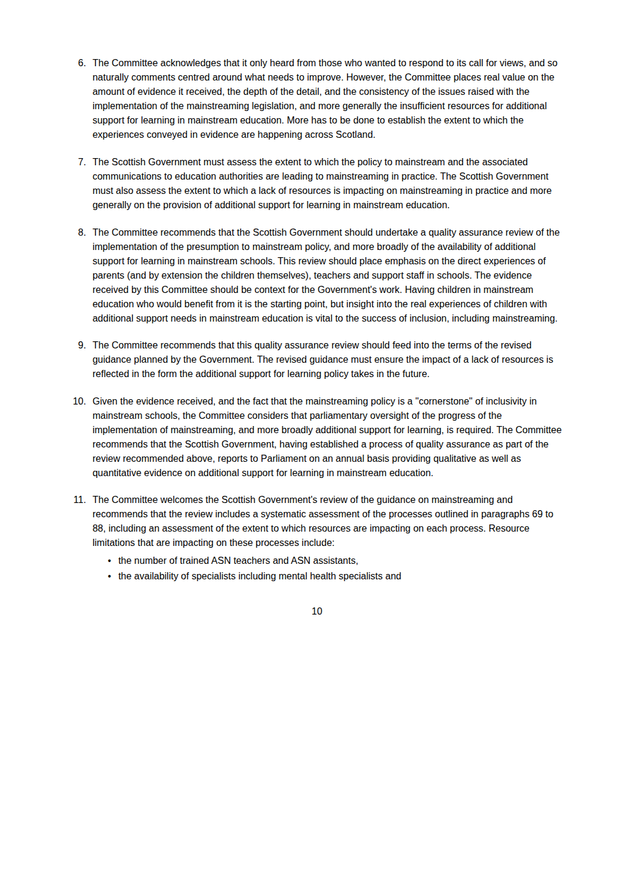The Committee acknowledges that it only heard from those who wanted to respond to its call for views, and so naturally comments centred around what needs to improve. However, the Committee places real value on the amount of evidence it received, the depth of the detail, and the consistency of the issues raised with the implementation of the mainstreaming legislation, and more generally the insufficient resources for additional support for learning in mainstream education. More has to be done to establish the extent to which the experiences conveyed in evidence are happening across Scotland.
The Scottish Government must assess the extent to which the policy to mainstream and the associated communications to education authorities are leading to mainstreaming in practice. The Scottish Government must also assess the extent to which a lack of resources is impacting on mainstreaming in practice and more generally on the provision of additional support for learning in mainstream education.
The Committee recommends that the Scottish Government should undertake a quality assurance review of the implementation of the presumption to mainstream policy, and more broadly of the availability of additional support for learning in mainstream schools. This review should place emphasis on the direct experiences of parents (and by extension the children themselves), teachers and support staff in schools. The evidence received by this Committee should be context for the Government's work. Having children in mainstream education who would benefit from it is the starting point, but insight into the real experiences of children with additional support needs in mainstream education is vital to the success of inclusion, including mainstreaming.
The Committee recommends that this quality assurance review should feed into the terms of the revised guidance planned by the Government. The revised guidance must ensure the impact of a lack of resources is reflected in the form the additional support for learning policy takes in the future.
Given the evidence received, and the fact that the mainstreaming policy is a "cornerstone" of inclusivity in mainstream schools, the Committee considers that parliamentary oversight of the progress of the implementation of mainstreaming, and more broadly additional support for learning, is required. The Committee recommends that the Scottish Government, having established a process of quality assurance as part of the review recommended above, reports to Parliament on an annual basis providing qualitative as well as quantitative evidence on additional support for learning in mainstream education.
The Committee welcomes the Scottish Government's review of the guidance on mainstreaming and recommends that the review includes a systematic assessment of the processes outlined in paragraphs 69 to 88, including an assessment of the extent to which resources are impacting on each process. Resource limitations that are impacting on these processes include:
the number of trained ASN teachers and ASN assistants,
the availability of specialists including mental health specialists and
10